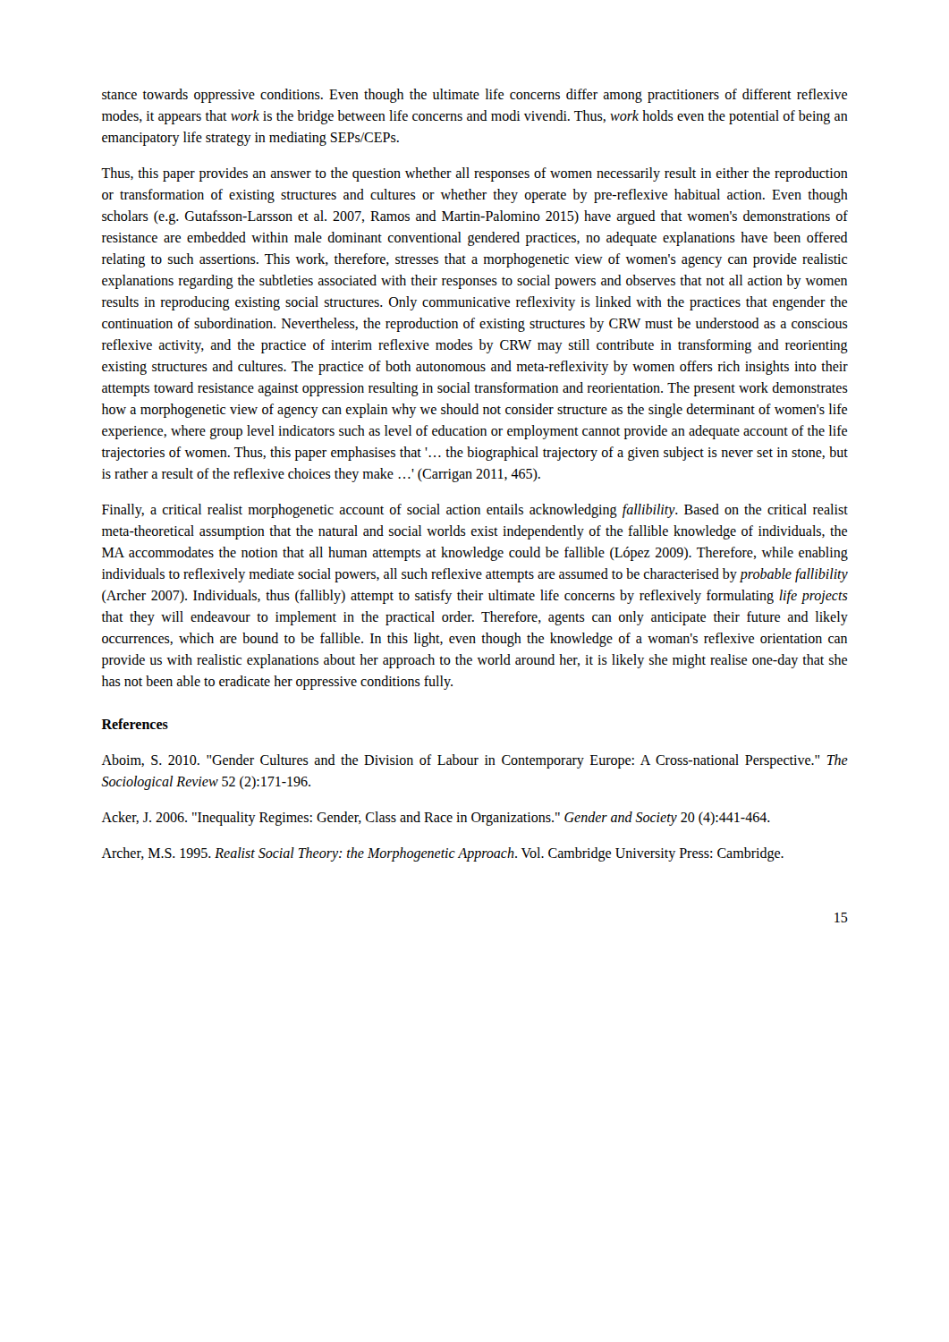stance towards oppressive conditions. Even though the ultimate life concerns differ among practitioners of different reflexive modes, it appears that work is the bridge between life concerns and modi vivendi. Thus, work holds even the potential of being an emancipatory life strategy in mediating SEPs/CEPs.
Thus, this paper provides an answer to the question whether all responses of women necessarily result in either the reproduction or transformation of existing structures and cultures or whether they operate by pre-reflexive habitual action. Even though scholars (e.g. Gutafsson-Larsson et al. 2007, Ramos and Martin-Palomino 2015) have argued that women's demonstrations of resistance are embedded within male dominant conventional gendered practices, no adequate explanations have been offered relating to such assertions. This work, therefore, stresses that a morphogenetic view of women's agency can provide realistic explanations regarding the subtleties associated with their responses to social powers and observes that not all action by women results in reproducing existing social structures. Only communicative reflexivity is linked with the practices that engender the continuation of subordination. Nevertheless, the reproduction of existing structures by CRW must be understood as a conscious reflexive activity, and the practice of interim reflexive modes by CRW may still contribute in transforming and reorienting existing structures and cultures. The practice of both autonomous and meta-reflexivity by women offers rich insights into their attempts toward resistance against oppression resulting in social transformation and reorientation. The present work demonstrates how a morphogenetic view of agency can explain why we should not consider structure as the single determinant of women's life experience, where group level indicators such as level of education or employment cannot provide an adequate account of the life trajectories of women. Thus, this paper emphasises that '… the biographical trajectory of a given subject is never set in stone, but is rather a result of the reflexive choices they make …' (Carrigan 2011, 465).
Finally, a critical realist morphogenetic account of social action entails acknowledging fallibility. Based on the critical realist meta-theoretical assumption that the natural and social worlds exist independently of the fallible knowledge of individuals, the MA accommodates the notion that all human attempts at knowledge could be fallible (López 2009). Therefore, while enabling individuals to reflexively mediate social powers, all such reflexive attempts are assumed to be characterised by probable fallibility (Archer 2007). Individuals, thus (fallibly) attempt to satisfy their ultimate life concerns by reflexively formulating life projects that they will endeavour to implement in the practical order. Therefore, agents can only anticipate their future and likely occurrences, which are bound to be fallible. In this light, even though the knowledge of a woman's reflexive orientation can provide us with realistic explanations about her approach to the world around her, it is likely she might realise one-day that she has not been able to eradicate her oppressive conditions fully.
References
Aboim, S. 2010. "Gender Cultures and the Division of Labour in Contemporary Europe: A Cross-national Perspective." The Sociological Review 52 (2):171-196.
Acker, J. 2006. "Inequality Regimes: Gender, Class and Race in Organizations." Gender and Society 20 (4):441-464.
Archer, M.S. 1995. Realist Social Theory: the Morphogenetic Approach. Vol. Cambridge University Press: Cambridge.
15